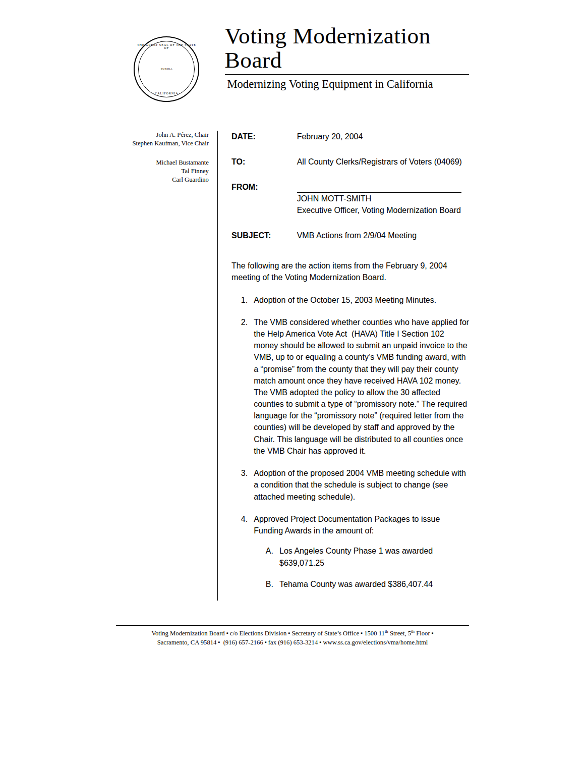THE GREAT SEAL OF THE STATE OF
EUREKA
CALIFORNIA
Voting Modernization Board
Modernizing Voting Equipment in California
John A. Pérez, Chair
Stephen Kaufman, Vice Chair
Michael Bustamante
Tal Finney
Carl Guardino
| DATE: | February 20, 2004 |
| TO: | All County Clerks/Registrars of Voters (04069) |
| FROM: | JOHN MOTT-SMITH Executive Officer, Voting Modernization Board |
| SUBJECT: | VMB Actions from 2/9/04 Meeting |
The following are the action items from the February 9, 2004 meeting of the Voting Modernization Board.
Adoption of the October 15, 2003 Meeting Minutes.
The VMB considered whether counties who have applied for the Help America Vote Act (HAVA) Title I Section 102 money should be allowed to submit an unpaid invoice to the VMB, up to or equaling a county’s VMB funding award, with a “promise” from the county that they will pay their county match amount once they have received HAVA 102 money. The VMB adopted the policy to allow the 30 affected counties to submit a type of “promissory note.” The required language for the “promissory note” (required letter from the counties) will be developed by staff and approved by the Chair. This language will be distributed to all counties once the VMB Chair has approved it.
Adoption of the proposed 2004 VMB meeting schedule with a condition that the schedule is subject to change (see attached meeting schedule).
Approved Project Documentation Packages to issue Funding Awards in the amount of:
Los Angeles County Phase 1 was awarded $639,071.25
Tehama County was awarded $386,407.44
Voting Modernization Board ▪ c/o Elections Division ▪ Secretary of State’s Office ▪ 1500 11th Street, 5th Floor ▪
Sacramento, CA 95814 ▪ (916) 657-2166 ▪ fax (916) 653-3214 ▪ www.ss.ca.gov/elections/vma/home.html